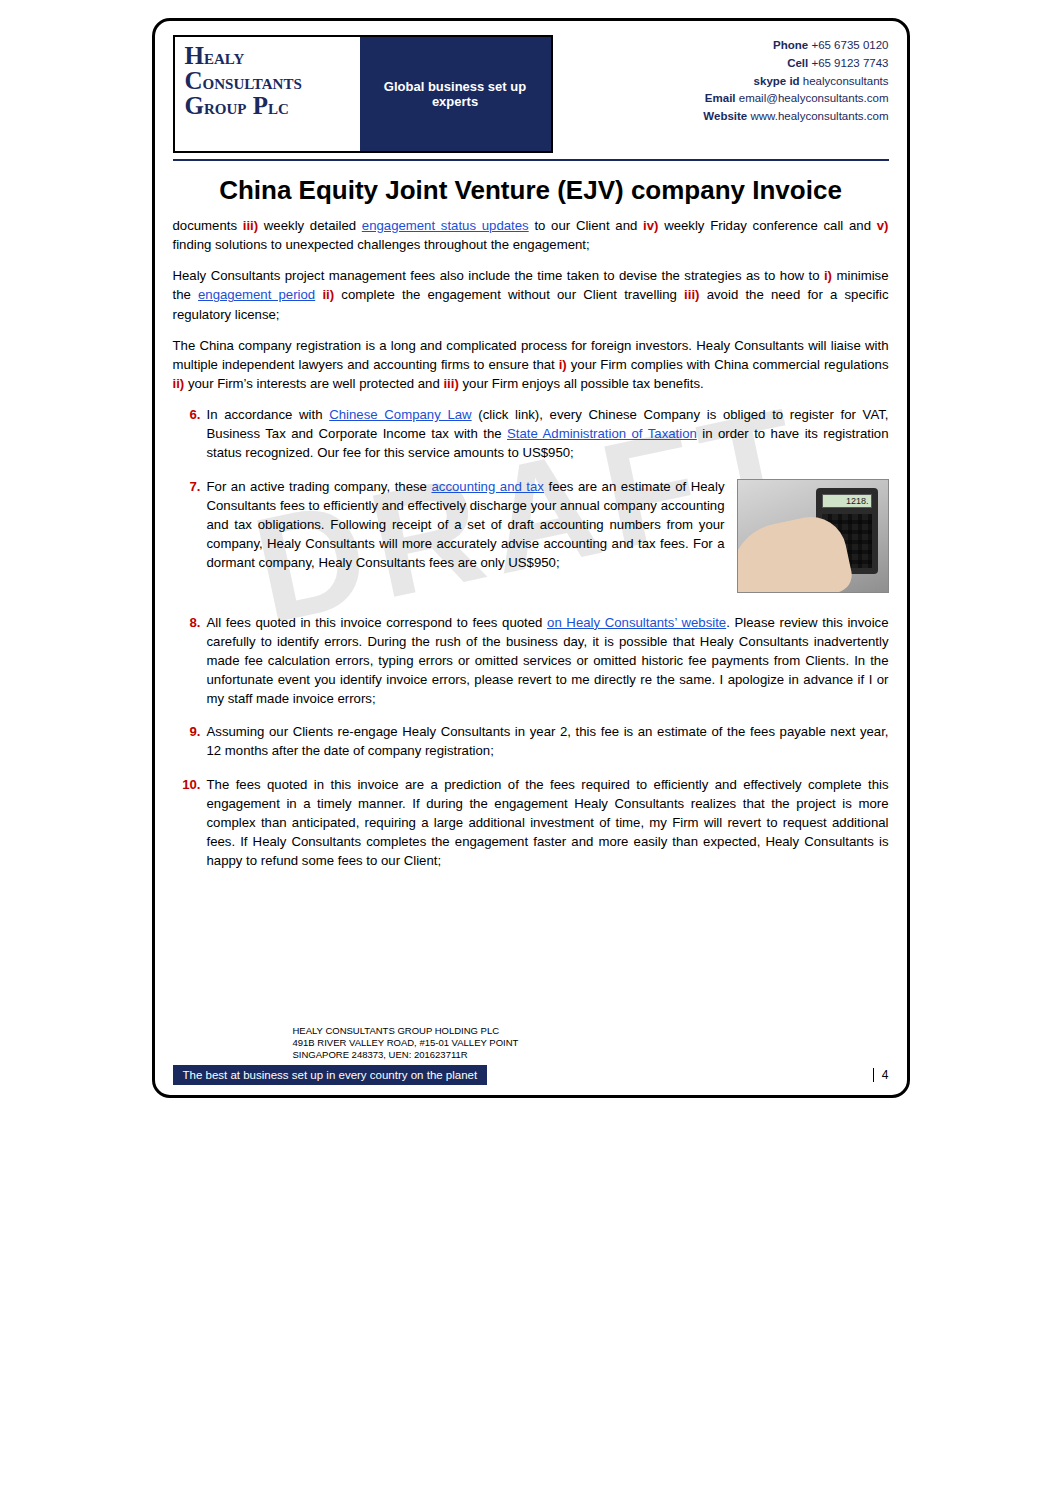DRAFT
HEALY
CONSULTANTS
GROUP PLC
Global business set up experts
Phone +65 6735 0120
Cell +65 9123 7743
skype id healyconsultants
Email email@healyconsultants.com
Website www.healyconsultants.com
China Equity Joint Venture (EJV) company Invoice
documents iii) weekly detailed engagement status updates to our Client and iv) weekly Friday conference call and v) finding solutions to unexpected challenges throughout the engagement;
Healy Consultants project management fees also include the time taken to devise the strategies as to how to i) minimise the engagement period ii) complete the engagement without our Client travelling iii) avoid the need for a specific regulatory license;
The China company registration is a long and complicated process for foreign investors. Healy Consultants will liaise with multiple independent lawyers and accounting firms to ensure that i) your Firm complies with China commercial regulations ii) your Firm’s interests are well protected and iii) your Firm enjoys all possible tax benefits.
6. In accordance with Chinese Company Law (click link), every Chinese Company is obliged to register for VAT, Business Tax and Corporate Income tax with the State Administration of Taxation in order to have its registration status recognized. Our fee for this service amounts to US$950;
7.
1218.
For an active trading company, these accounting and tax fees are an estimate of Healy Consultants fees to efficiently and effectively discharge your annual company accounting and tax obligations. Following receipt of a set of draft accounting numbers from your company, Healy Consultants will more accurately advise accounting and tax fees. For a dormant company, Healy Consultants fees are only US$950;
8. All fees quoted in this invoice correspond to fees quoted on Healy Consultants’ website. Please review this invoice carefully to identify errors. During the rush of the business day, it is possible that Healy Consultants inadvertently made fee calculation errors, typing errors or omitted services or omitted historic fee payments from Clients. In the unfortunate event you identify invoice errors, please revert to me directly re the same. I apologize in advance if I or my staff made invoice errors;
9. Assuming our Clients re-engage Healy Consultants in year 2, this fee is an estimate of the fees payable next year, 12 months after the date of company registration;
10. The fees quoted in this invoice are a prediction of the fees required to efficiently and effectively complete this engagement in a timely manner. If during the engagement Healy Consultants realizes that the project is more complex than anticipated, requiring a large additional investment of time, my Firm will revert to request additional fees. If Healy Consultants completes the engagement faster and more easily than expected, Healy Consultants is happy to refund some fees to our Client;
HEALY CONSULTANTS GROUP HOLDING PLC
491B RIVER VALLEY ROAD, #15-01 VALLEY POINT
SINGAPORE 248373, UEN: 201623711R
The best at business set up in every country on the planet 4